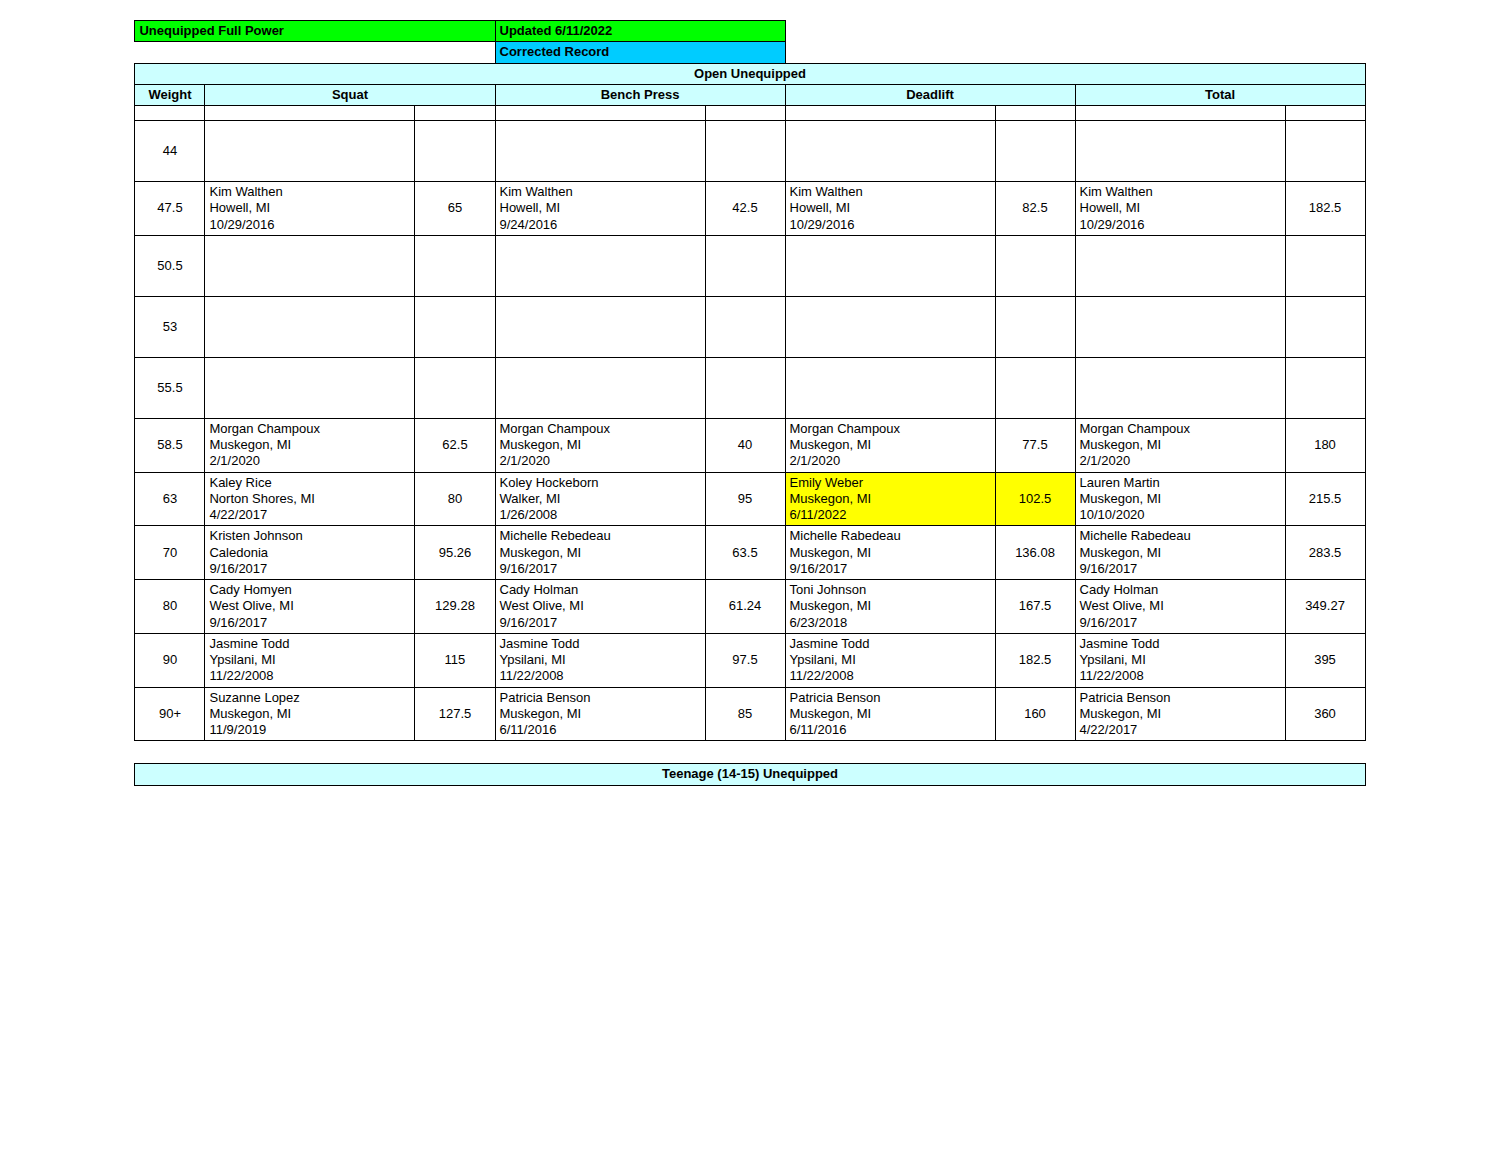| Unequipped Full Power | Updated 6/11/2022 | |
| | Corrected Record | |
| Open Unequipped |
| Weight | Squat | Bench Press | Deadlift | Total |
| 44 | | | | | | | | |
| 47.5 | Kim Walthen Howell, MI 10/29/2016 | 65 | Kim Walthen Howell, MI 9/24/2016 | 42.5 | Kim Walthen Howell, MI 10/29/2016 | 82.5 | Kim Walthen Howell, MI 10/29/2016 | 182.5 |
| 50.5 | | | | | | | | |
| 53 | | | | | | | | |
| 55.5 | | | | | | | | |
| 58.5 | Morgan Champoux Muskegon, MI 2/1/2020 | 62.5 | Morgan Champoux Muskegon, MI 2/1/2020 | 40 | Morgan Champoux Muskegon, MI 2/1/2020 | 77.5 | Morgan Champoux Muskegon, MI 2/1/2020 | 180 |
| 63 | Kaley Rice Norton Shores, MI 4/22/2017 | 80 | Koley Hockeborn Walker, MI 1/26/2008 | 95 | Emily Weber Muskegon, MI 6/11/2022 | 102.5 | Lauren Martin Muskegon, MI 10/10/2020 | 215.5 |
| 70 | Kristen Johnson Caledonia 9/16/2017 | 95.26 | Michelle Rebedeau Muskegon, MI 9/16/2017 | 63.5 | Michelle Rabedeau Muskegon, MI 9/16/2017 | 136.08 | Michelle Rabedeau Muskegon, MI 9/16/2017 | 283.5 |
| 80 | Cady Homyen West Olive, MI 9/16/2017 | 129.28 | Cady Holman West Olive, MI 9/16/2017 | 61.24 | Toni Johnson Muskegon, MI 6/23/2018 | 167.5 | Cady Holman West Olive, MI 9/16/2017 | 349.27 |
| 90 | Jasmine Todd Ypsilani, MI 11/22/2008 | 115 | Jasmine Todd Ypsilani, MI 11/22/2008 | 97.5 | Jasmine Todd Ypsilani, MI 11/22/2008 | 182.5 | Jasmine Todd Ypsilani, MI 11/22/2008 | 395 |
| 90+ | Suzanne Lopez Muskegon, MI 11/9/2019 | 127.5 | Patricia Benson Muskegon, MI 6/11/2016 | 85 | Patricia Benson Muskegon, MI 6/11/2016 | 160 | Patricia Benson Muskegon, MI 4/22/2017 | 360 |
| Teenage (14-15) Unequipped |